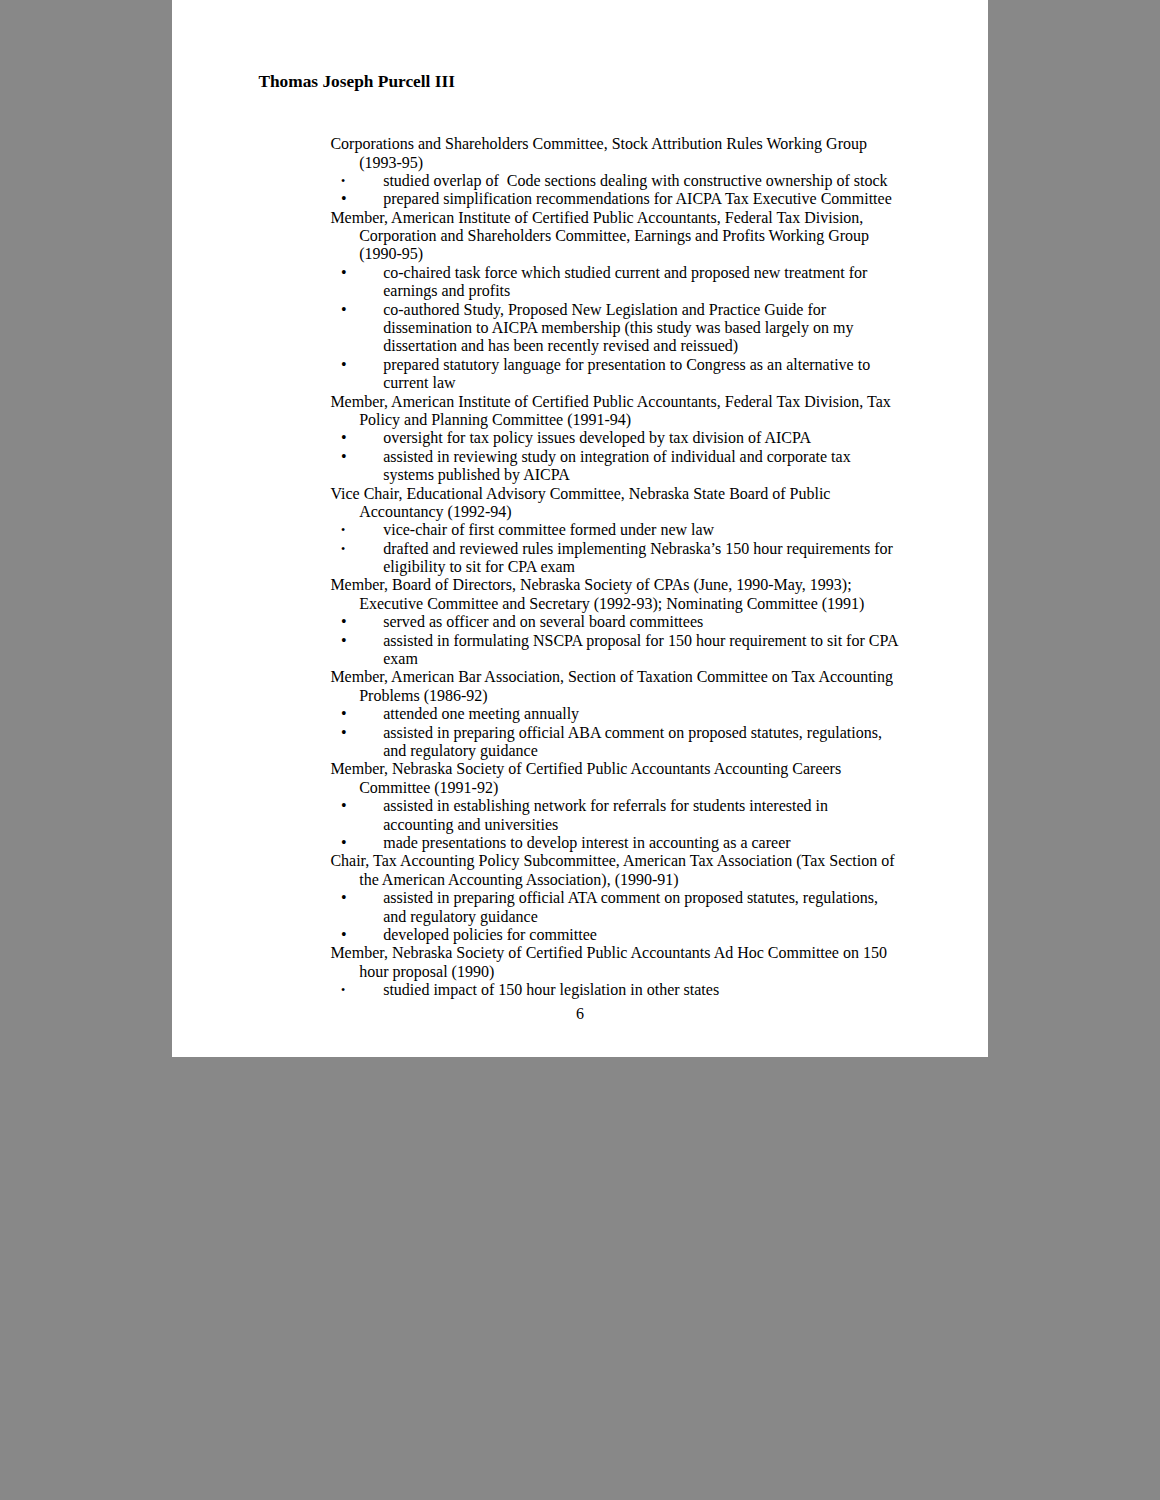Thomas Joseph Purcell III
Corporations and Shareholders Committee, Stock Attribution Rules Working Group (1993-95)
studied overlap of Code sections dealing with constructive ownership of stock
prepared simplification recommendations for AICPA Tax Executive Committee
Member, American Institute of Certified Public Accountants, Federal Tax Division, Corporation and Shareholders Committee, Earnings and Profits Working Group (1990-95)
co-chaired task force which studied current and proposed new treatment for earnings and profits
co-authored Study, Proposed New Legislation and Practice Guide for dissemination to AICPA membership (this study was based largely on my dissertation and has been recently revised and reissued)
prepared statutory language for presentation to Congress as an alternative to current law
Member, American Institute of Certified Public Accountants, Federal Tax Division, Tax Policy and Planning Committee (1991-94)
oversight for tax policy issues developed by tax division of AICPA
assisted in reviewing study on integration of individual and corporate tax systems published by AICPA
Vice Chair, Educational Advisory Committee, Nebraska State Board of Public Accountancy (1992-94)
vice-chair of first committee formed under new law
drafted and reviewed rules implementing Nebraska’s 150 hour requirements for eligibility to sit for CPA exam
Member, Board of Directors, Nebraska Society of CPAs (June, 1990-May, 1993); Executive Committee and Secretary (1992-93); Nominating Committee (1991)
served as officer and on several board committees
assisted in formulating NSCPA proposal for 150 hour requirement to sit for CPA exam
Member, American Bar Association, Section of Taxation Committee on Tax Accounting Problems (1986-92)
attended one meeting annually
assisted in preparing official ABA comment on proposed statutes, regulations, and regulatory guidance
Member, Nebraska Society of Certified Public Accountants Accounting Careers Committee (1991-92)
assisted in establishing network for referrals for students interested in accounting and universities
made presentations to develop interest in accounting as a career
Chair, Tax Accounting Policy Subcommittee, American Tax Association (Tax Section of the American Accounting Association), (1990-91)
assisted in preparing official ATA comment on proposed statutes, regulations, and regulatory guidance
developed policies for committee
Member, Nebraska Society of Certified Public Accountants Ad Hoc Committee on 150 hour proposal (1990)
studied impact of 150 hour legislation in other states
6